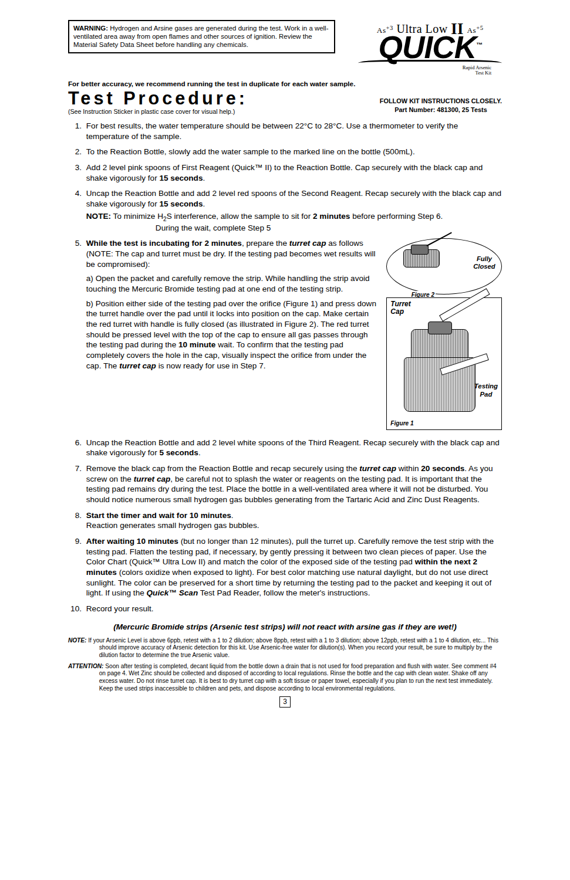WARNING: Hydrogen and Arsine gases are generated during the test. Work in a well-ventilated area away from open flames and other sources of ignition. Review the Material Safety Data Sheet before handling any chemicals.
As+3 Ultra Low II As+5
QUICK™
Rapid Arsenic
Test Kit
For better accuracy, we recommend running the test in duplicate for each water sample.
Test Procedure:
(See Instruction Sticker in plastic case cover for visual help.)
FOLLOW KIT INSTRUCTIONS CLOSELY.
Part Number: 481300, 25 Tests
For best results, the water temperature should be between 22°C to 28°C. Use a thermometer to verify the temperature of the sample.
To the Reaction Bottle, slowly add the water sample to the marked line on the bottle (500mL).
Add 2 level pink spoons of First Reagent (Quick™ II) to the Reaction Bottle. Cap securely with the black cap and shake vigorously for 15 seconds.
Uncap the Reaction Bottle and add 2 level red spoons of the Second Reagent. Recap securely with the black cap and shake vigorously for 15 seconds.
NOTE: To minimize H2S interference, allow the sample to sit for 2 minutes before performing Step 6. During the wait, complete Step 5
Fully
Closed
Figure 2
Turret
Cap
Testing
Pad
Figure 1
While the test is incubating for 2 minutes, prepare the turret cap as follows (NOTE: The cap and turret must be dry. If the testing pad becomes wet results will be compromised):
a) Open the packet and carefully remove the strip. While handling the strip avoid touching the Mercuric Bromide testing pad at one end of the testing strip.
b) Position either side of the testing pad over the orifice (Figure 1) and press down the turret handle over the pad until it locks into position on the cap. Make certain the red turret with handle is fully closed (as illustrated in Figure 2). The red turret should be pressed level with the top of the cap to ensure all gas passes through the testing pad during the 10 minute wait. To confirm that the testing pad completely covers the hole in the cap, visually inspect the orifice from under the cap. The turret cap is now ready for use in Step 7.
Uncap the Reaction Bottle and add 2 level white spoons of the Third Reagent. Recap securely with the black cap and shake vigorously for 5 seconds.
Remove the black cap from the Reaction Bottle and recap securely using the turret cap within 20 seconds. As you screw on the turret cap, be careful not to splash the water or reagents on the testing pad. It is important that the testing pad remains dry during the test. Place the bottle in a well-ventilated area where it will not be disturbed. You should notice numerous small hydrogen gas bubbles generating from the Tartaric Acid and Zinc Dust Reagents.
Start the timer and wait for 10 minutes.
Reaction generates small hydrogen gas bubbles.
After waiting 10 minutes (but no longer than 12 minutes), pull the turret up. Carefully remove the test strip with the testing pad. Flatten the testing pad, if necessary, by gently pressing it between two clean pieces of paper. Use the Color Chart (Quick™ Ultra Low II) and match the color of the exposed side of the testing pad within the next 2 minutes (colors oxidize when exposed to light). For best color matching use natural daylight, but do not use direct sunlight. The color can be preserved for a short time by returning the testing pad to the packet and keeping it out of light. If using the Quick™ Scan Test Pad Reader, follow the meter's instructions.
Record your result.
(Mercuric Bromide strips (Arsenic test strips) will not react with arsine gas if they are wet!)
NOTE: If your Arsenic Level is above 6ppb, retest with a 1 to 2 dilution; above 8ppb, retest with a 1 to 3 dilution; above 12ppb, retest with a 1 to 4 dilution, etc... This should improve accuracy of Arsenic detection for this kit. Use Arsenic-free water for dilution(s). When you record your result, be sure to multiply by the dilution factor to determine the true Arsenic value.
ATTENTION: Soon after testing is completed, decant liquid from the bottle down a drain that is not used for food preparation and flush with water. See comment #4 on page 4. Wet Zinc should be collected and disposed of according to local regulations. Rinse the bottle and the cap with clean water. Shake off any excess water. Do not rinse turret cap. It is best to dry turret cap with a soft tissue or paper towel, especially if you plan to run the next test immediately. Keep the used strips inaccessible to children and pets, and dispose according to local environmental regulations.
3